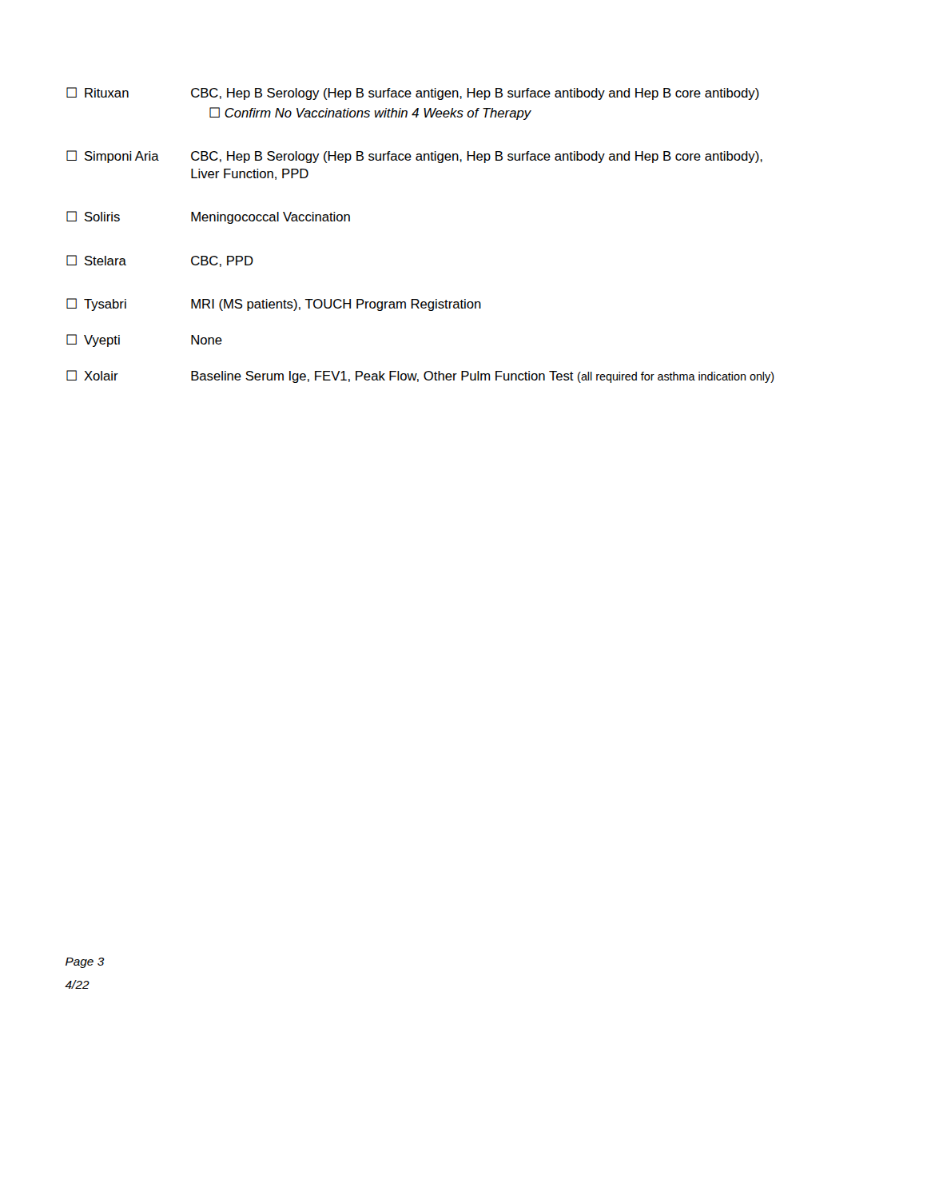☐ Rituxan CBC, Hep B Serology (Hep B surface antigen, Hep B surface antibody and Hep B core antibody) ☐Confirm No Vaccinations within 4 Weeks of Therapy
☐ Simponi Aria CBC, Hep B Serology (Hep B surface antigen, Hep B surface antibody and Hep B core antibody),
Liver Function, PPD
☐ Soliris Meningococcal Vaccination
☐ Stelara CBC, PPD
☐ Tysabri MRI (MS patients), TOUCH Program Registration
☐ Vyepti None
☐ Xolair Baseline Serum Ige, FEV1, Peak Flow, Other Pulm Function Test (all required for asthma indication only)
Page 3
4/22